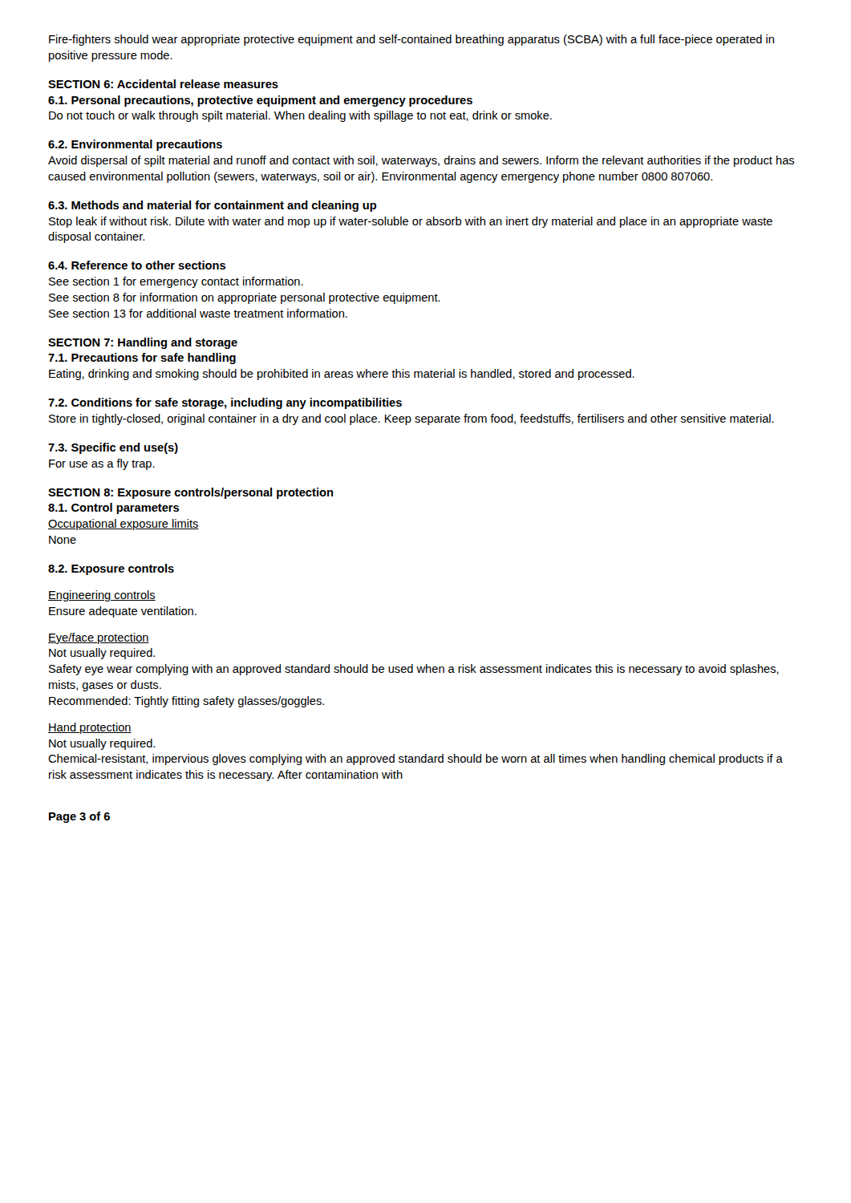Fire-fighters should wear appropriate protective equipment and self-contained breathing apparatus (SCBA) with a full face-piece operated in positive pressure mode.
SECTION 6: Accidental release measures
6.1. Personal precautions, protective equipment and emergency procedures
Do not touch or walk through spilt material. When dealing with spillage to not eat, drink or smoke.
6.2. Environmental precautions
Avoid dispersal of spilt material and runoff and contact with soil, waterways, drains and sewers. Inform the relevant authorities if the product has caused environmental pollution (sewers, waterways, soil or air). Environmental agency emergency phone number 0800 807060.
6.3. Methods and material for containment and cleaning up
Stop leak if without risk. Dilute with water and mop up if water-soluble or absorb with an inert dry material and place in an appropriate waste disposal container.
6.4. Reference to other sections
See section 1 for emergency contact information.
See section 8 for information on appropriate personal protective equipment.
See section 13 for additional waste treatment information.
SECTION 7: Handling and storage
7.1. Precautions for safe handling
Eating, drinking and smoking should be prohibited in areas where this material is handled, stored and processed.
7.2. Conditions for safe storage, including any incompatibilities
Store in tightly-closed, original container in a dry and cool place. Keep separate from food, feedstuffs, fertilisers and other sensitive material.
7.3. Specific end use(s)
For use as a fly trap.
SECTION 8: Exposure controls/personal protection
8.1. Control parameters
Occupational exposure limits
None
8.2. Exposure controls
Engineering controls
Ensure adequate ventilation.
Eye/face protection
Not usually required.
Safety eye wear complying with an approved standard should be used when a risk assessment indicates this is necessary to avoid splashes, mists, gases or dusts.
Recommended: Tightly fitting safety glasses/goggles.
Hand protection
Not usually required.
Chemical-resistant, impervious gloves complying with an approved standard should be worn at all times when handling chemical products if a risk assessment indicates this is necessary. After contamination with
Page 3 of 6